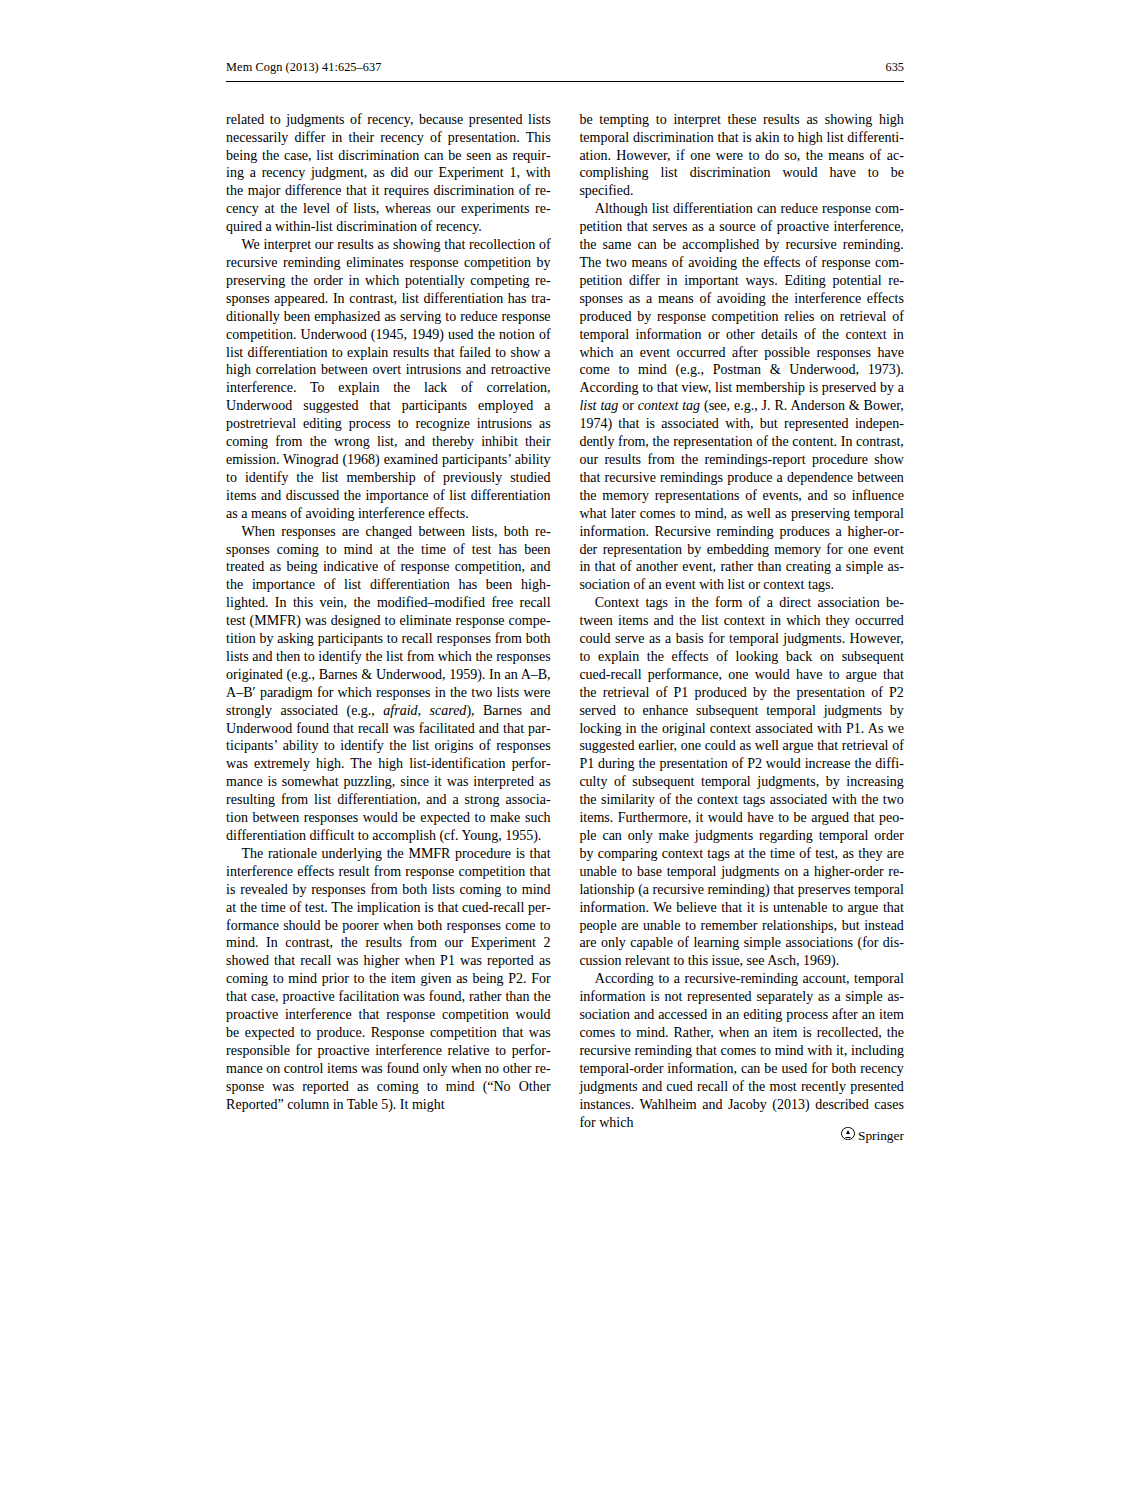Mem Cogn (2013) 41:625–637
635
related to judgments of recency, because presented lists necessarily differ in their recency of presentation. This being the case, list discrimination can be seen as requiring a recency judgment, as did our Experiment 1, with the major difference that it requires discrimination of recency at the level of lists, whereas our experiments required a within-list discrimination of recency.
We interpret our results as showing that recollection of recursive reminding eliminates response competition by preserving the order in which potentially competing responses appeared. In contrast, list differentiation has traditionally been emphasized as serving to reduce response competition. Underwood (1945, 1949) used the notion of list differentiation to explain results that failed to show a high correlation between overt intrusions and retroactive interference. To explain the lack of correlation, Underwood suggested that participants employed a postretrieval editing process to recognize intrusions as coming from the wrong list, and thereby inhibit their emission. Winograd (1968) examined participants’ ability to identify the list membership of previously studied items and discussed the importance of list differentiation as a means of avoiding interference effects.
When responses are changed between lists, both responses coming to mind at the time of test has been treated as being indicative of response competition, and the importance of list differentiation has been highlighted. In this vein, the modified–modified free recall test (MMFR) was designed to eliminate response competition by asking participants to recall responses from both lists and then to identify the list from which the responses originated (e.g., Barnes & Underwood, 1959). In an A–B, A–B′ paradigm for which responses in the two lists were strongly associated (e.g., afraid, scared), Barnes and Underwood found that recall was facilitated and that participants’ ability to identify the list origins of responses was extremely high. The high list-identification performance is somewhat puzzling, since it was interpreted as resulting from list differentiation, and a strong association between responses would be expected to make such differentiation difficult to accomplish (cf. Young, 1955).
The rationale underlying the MMFR procedure is that interference effects result from response competition that is revealed by responses from both lists coming to mind at the time of test. The implication is that cued-recall performance should be poorer when both responses come to mind. In contrast, the results from our Experiment 2 showed that recall was higher when P1 was reported as coming to mind prior to the item given as being P2. For that case, proactive facilitation was found, rather than the proactive interference that response competition would be expected to produce. Response competition that was responsible for proactive interference relative to performance on control items was found only when no other response was reported as coming to mind (“No Other Reported” column in Table 5). It might
be tempting to interpret these results as showing high temporal discrimination that is akin to high list differentiation. However, if one were to do so, the means of accomplishing list discrimination would have to be specified.
Although list differentiation can reduce response competition that serves as a source of proactive interference, the same can be accomplished by recursive reminding. The two means of avoiding the effects of response competition differ in important ways. Editing potential responses as a means of avoiding the interference effects produced by response competition relies on retrieval of temporal information or other details of the context in which an event occurred after possible responses have come to mind (e.g., Postman & Underwood, 1973). According to that view, list membership is preserved by a list tag or context tag (see, e.g., J. R. Anderson & Bower, 1974) that is associated with, but represented independently from, the representation of the content. In contrast, our results from the remindings-report procedure show that recursive remindings produce a dependence between the memory representations of events, and so influence what later comes to mind, as well as preserving temporal information. Recursive reminding produces a higher-order representation by embedding memory for one event in that of another event, rather than creating a simple association of an event with list or context tags.
Context tags in the form of a direct association between items and the list context in which they occurred could serve as a basis for temporal judgments. However, to explain the effects of looking back on subsequent cued-recall performance, one would have to argue that the retrieval of P1 produced by the presentation of P2 served to enhance subsequent temporal judgments by locking in the original context associated with P1. As we suggested earlier, one could as well argue that retrieval of P1 during the presentation of P2 would increase the difficulty of subsequent temporal judgments, by increasing the similarity of the context tags associated with the two items. Furthermore, it would have to be argued that people can only make judgments regarding temporal order by comparing context tags at the time of test, as they are unable to base temporal judgments on a higher-order relationship (a recursive reminding) that preserves temporal information. We believe that it is untenable to argue that people are unable to remember relationships, but instead are only capable of learning simple associations (for discussion relevant to this issue, see Asch, 1969).
According to a recursive-reminding account, temporal information is not represented separately as a simple association and accessed in an editing process after an item comes to mind. Rather, when an item is recollected, the recursive reminding that comes to mind with it, including temporal-order information, can be used for both recency judgments and cued recall of the most recently presented instances. Wahlheim and Jacoby (2013) described cases for which
Springer